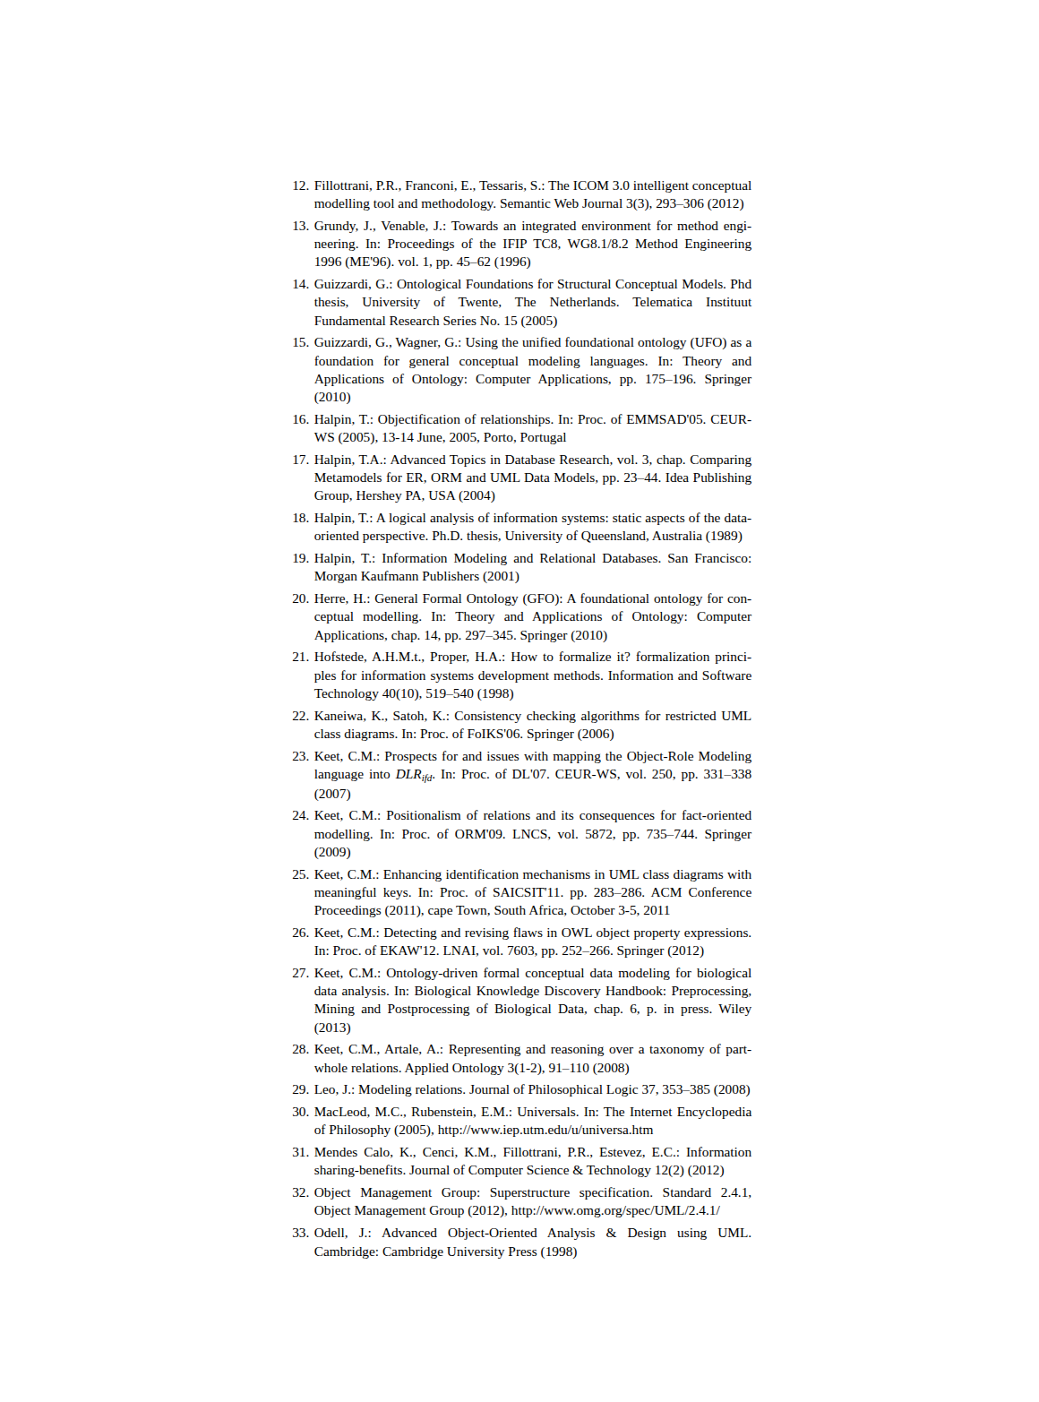Fillottrani, P.R., Franconi, E., Tessaris, S.: The ICOM 3.0 intelligent conceptual modelling tool and methodology. Semantic Web Journal 3(3), 293–306 (2012)
Grundy, J., Venable, J.: Towards an integrated environment for method engineering. In: Proceedings of the IFIP TC8, WG8.1/8.2 Method Engineering 1996 (ME'96). vol. 1, pp. 45–62 (1996)
Guizzardi, G.: Ontological Foundations for Structural Conceptual Models. Phd thesis, University of Twente, The Netherlands. Telematica Instituut Fundamental Research Series No. 15 (2005)
Guizzardi, G., Wagner, G.: Using the unified foundational ontology (UFO) as a foundation for general conceptual modeling languages. In: Theory and Applications of Ontology: Computer Applications, pp. 175–196. Springer (2010)
Halpin, T.: Objectification of relationships. In: Proc. of EMMSAD'05. CEUR-WS (2005), 13-14 June, 2005, Porto, Portugal
Halpin, T.A.: Advanced Topics in Database Research, vol. 3, chap. Comparing Metamodels for ER, ORM and UML Data Models, pp. 23–44. Idea Publishing Group, Hershey PA, USA (2004)
Halpin, T.: A logical analysis of information systems: static aspects of the data-oriented perspective. Ph.D. thesis, University of Queensland, Australia (1989)
Halpin, T.: Information Modeling and Relational Databases. San Francisco: Morgan Kaufmann Publishers (2001)
Herre, H.: General Formal Ontology (GFO): A foundational ontology for conceptual modelling. In: Theory and Applications of Ontology: Computer Applications, chap. 14, pp. 297–345. Springer (2010)
Hofstede, A.H.M.t., Proper, H.A.: How to formalize it? formalization principles for information systems development methods. Information and Software Technology 40(10), 519–540 (1998)
Kaneiwa, K., Satoh, K.: Consistency checking algorithms for restricted UML class diagrams. In: Proc. of FoIKS'06. Springer (2006)
Keet, C.M.: Prospects for and issues with mapping the Object-Role Modeling language into DLR ifd. In: Proc. of DL'07. CEUR-WS, vol. 250, pp. 331–338 (2007)
Keet, C.M.: Positionalism of relations and its consequences for fact-oriented modelling. In: Proc. of ORM'09. LNCS, vol. 5872, pp. 735–744. Springer (2009)
Keet, C.M.: Enhancing identification mechanisms in UML class diagrams with meaningful keys. In: Proc. of SAICSIT'11. pp. 283–286. ACM Conference Proceedings (2011), cape Town, South Africa, October 3-5, 2011
Keet, C.M.: Detecting and revising flaws in OWL object property expressions. In: Proc. of EKAW'12. LNAI, vol. 7603, pp. 252–266. Springer (2012)
Keet, C.M.: Ontology-driven formal conceptual data modeling for biological data analysis. In: Biological Knowledge Discovery Handbook: Preprocessing, Mining and Postprocessing of Biological Data, chap. 6, p. in press. Wiley (2013)
Keet, C.M., Artale, A.: Representing and reasoning over a taxonomy of part-whole relations. Applied Ontology 3(1-2), 91–110 (2008)
Leo, J.: Modeling relations. Journal of Philosophical Logic 37, 353–385 (2008)
MacLeod, M.C., Rubenstein, E.M.: Universals. In: The Internet Encyclopedia of Philosophy (2005), http://www.iep.utm.edu/u/universa.htm
Mendes Calo, K., Cenci, K.M., Fillottrani, P.R., Estevez, E.C.: Information sharing-benefits. Journal of Computer Science & Technology 12(2) (2012)
Object Management Group: Superstructure specification. Standard 2.4.1, Object Management Group (2012), http://www.omg.org/spec/UML/2.4.1/
Odell, J.: Advanced Object-Oriented Analysis & Design using UML. Cambridge: Cambridge University Press (1998)